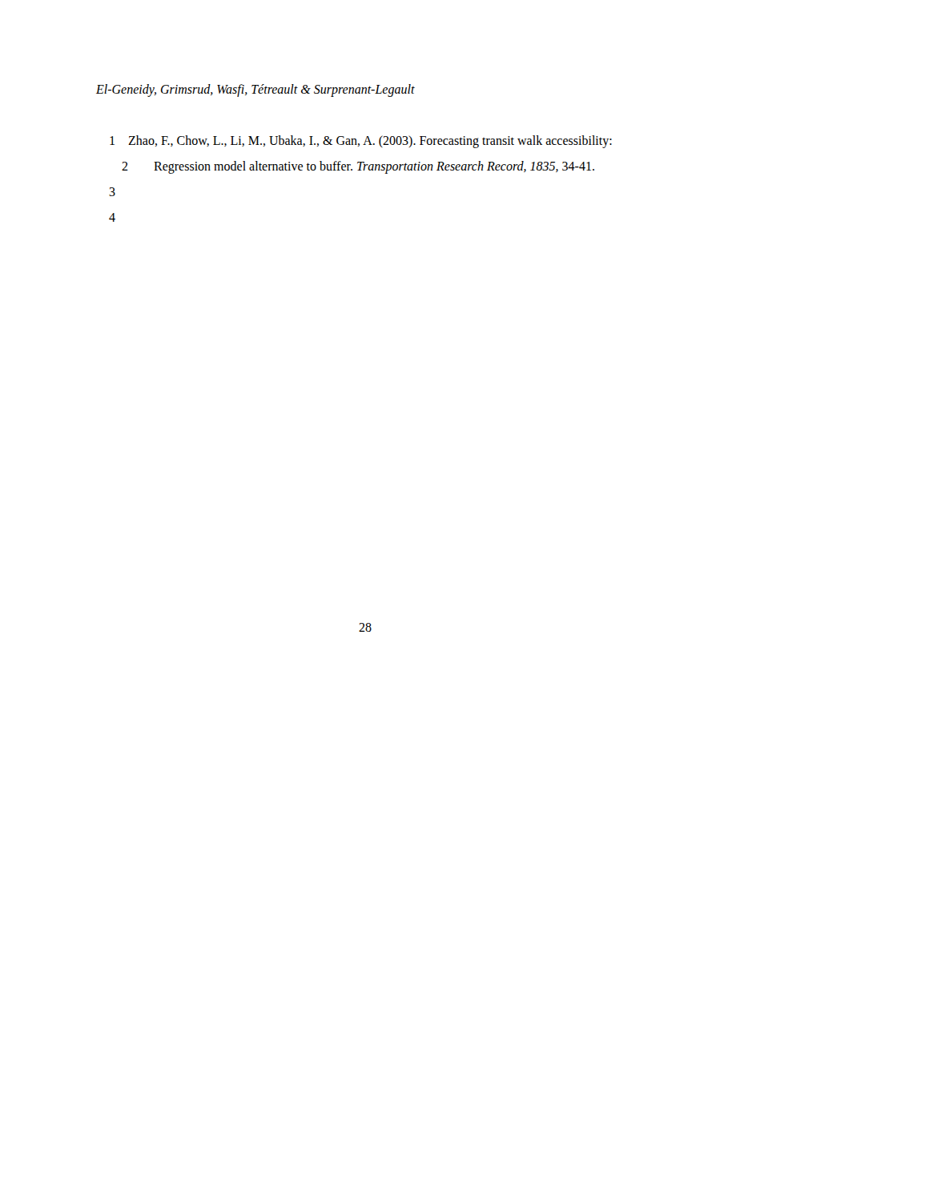El-Geneidy, Grimsrud, Wasfi, Tétreault & Surprenant-Legault
Zhao, F., Chow, L., Li, M., Ubaka, I., & Gan, A. (2003). Forecasting transit walk accessibility:
Regression model alternative to buffer. Transportation Research Record, 1835, 34-41.
28